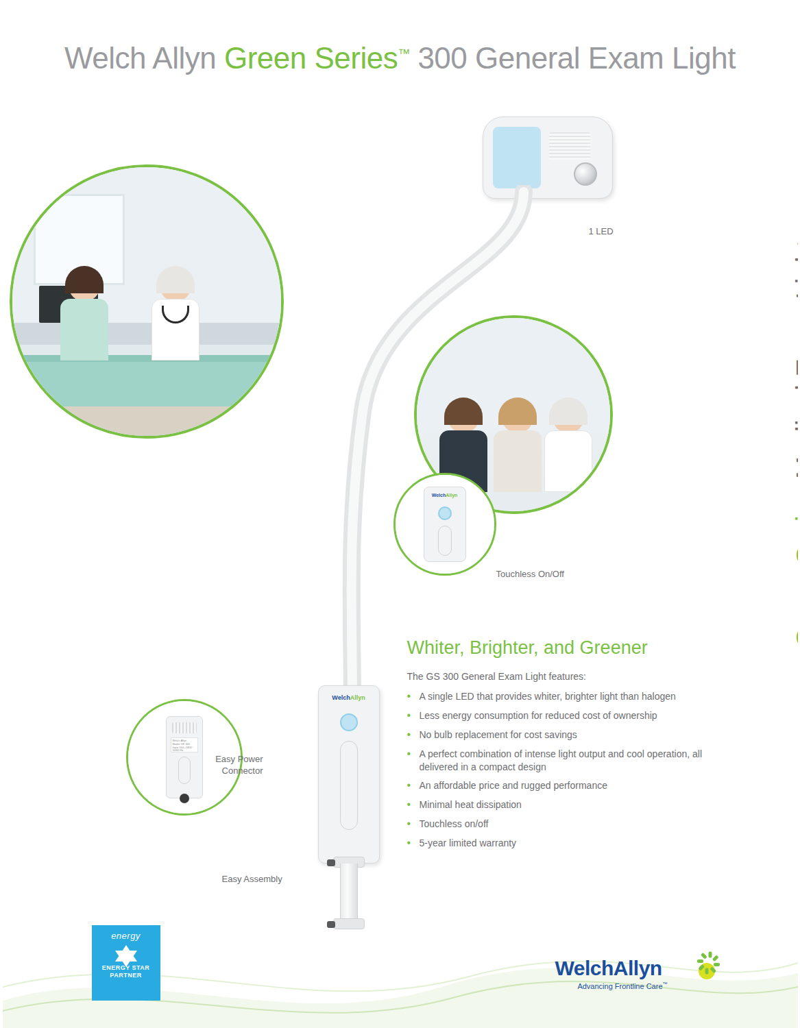Welch Allyn Green Series™ 300 General Exam Light
Green Series Medical Exam Lights
WelchAllyn
WelchAllyn
Welch Allyn
Model GS 300
Input 100–240V~
50/60 Hz
1 LED
Touchless On/Off
Easy Power
Connector
Easy Assembly
Whiter, Brighter, and Greener
The GS 300 General Exam Light features:
A single LED that provides whiter, brighter light than halogen
Less energy consumption for reduced cost of ownership
No bulb replacement for cost savings
A perfect combination of intense light output and cool operation, all delivered in a compact design
An affordable price and rugged performance
Minimal heat dissipation
Touchless on/off
5-year limited warranty
energy ENERGY STAR PARTNER
Welch Allyn
Advancing Frontline Care™